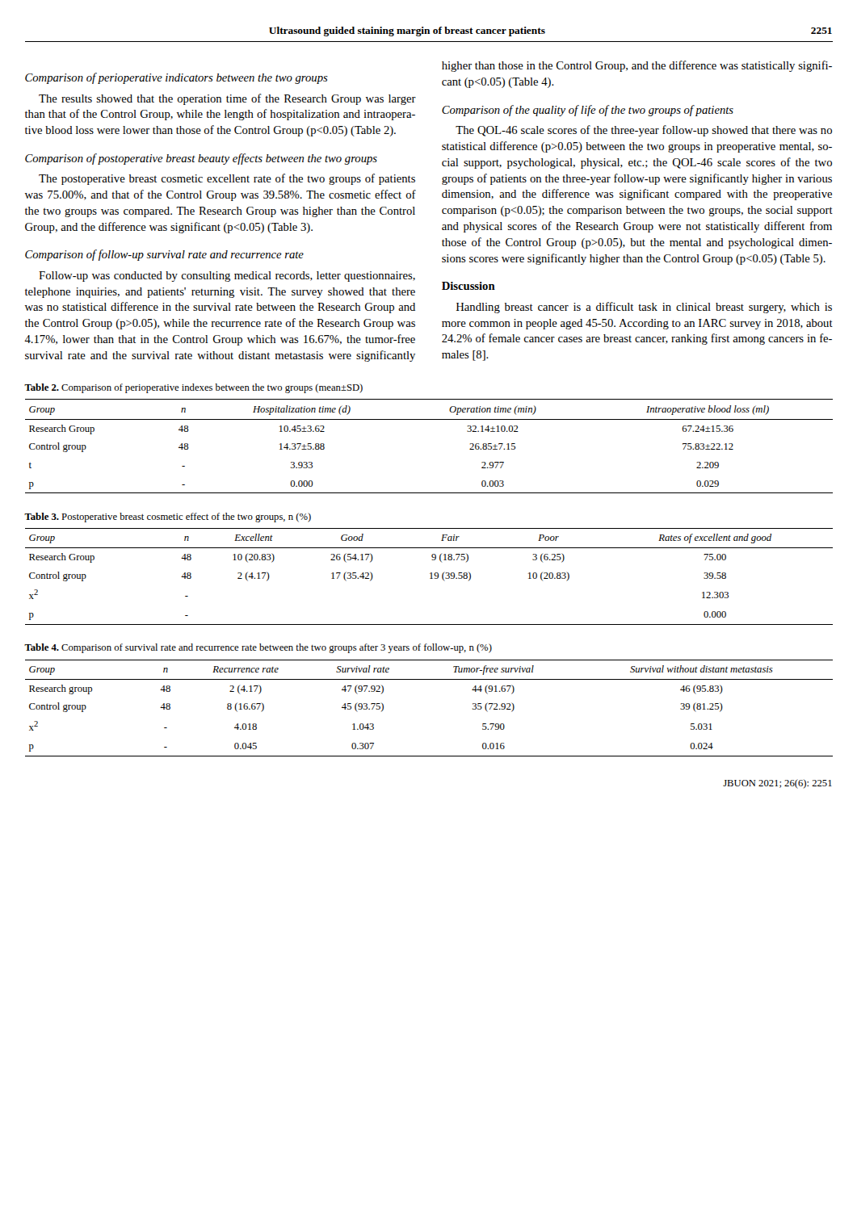Ultrasound guided staining margin of breast cancer patients
2251
Comparison of perioperative indicators between the two groups
The results showed that the operation time of the Research Group was larger than that of the Control Group, while the length of hospitalization and intraoperative blood loss were lower than those of the Control Group (p<0.05) (Table 2).
Comparison of postoperative breast beauty effects between the two groups
The postoperative breast cosmetic excellent rate of the two groups of patients was 75.00%, and that of the Control Group was 39.58%. The cosmetic effect of the two groups was compared. The Research Group was higher than the Control Group, and the difference was significant (p<0.05) (Table 3).
Comparison of follow-up survival rate and recurrence rate
Follow-up was conducted by consulting medical records, letter questionnaires, telephone inquiries, and patients' returning visit. The survey showed that there was no statistical difference in the survival rate between the Research Group and the Control Group (p>0.05), while the recurrence rate of the Research Group was 4.17%, lower than that in the Control Group which was 16.67%, the tumor-free survival rate and the survival rate without distant metastasis were significantly higher than those in the Control Group, and the difference was statistically significant (p<0.05) (Table 4).
Comparison of the quality of life of the two groups of patients
The QOL-46 scale scores of the three-year follow-up showed that there was no statistical difference (p>0.05) between the two groups in preoperative mental, social support, psychological, physical, etc.; the QOL-46 scale scores of the two groups of patients on the three-year follow-up were significantly higher in various dimension, and the difference was significant compared with the preoperative comparison (p<0.05); the comparison between the two groups, the social support and physical scores of the Research Group were not statistically different from those of the Control Group (p>0.05), but the mental and psychological dimensions scores were significantly higher than the Control Group (p<0.05) (Table 5).
Discussion
Handling breast cancer is a difficult task in clinical breast surgery, which is more common in people aged 45-50. According to an IARC survey in 2018, about 24.2% of female cancer cases are breast cancer, ranking first among cancers in females [8].
Table 2. Comparison of perioperative indexes between the two groups (mean±SD)
| Group | n | Hospitalization time (d) | Operation time (min) | Intraoperative blood loss (ml) |
| --- | --- | --- | --- | --- |
| Research Group | 48 | 10.45±3.62 | 32.14±10.02 | 67.24±15.36 |
| Control group | 48 | 14.37±5.88 | 26.85±7.15 | 75.83±22.12 |
| t | - | 3.933 | 2.977 | 2.209 |
| p | - | 0.000 | 0.003 | 0.029 |
Table 3. Postoperative breast cosmetic effect of the two groups, n (%)
| Group | n | Excellent | Good | Fair | Poor | Rates of excellent and good |
| --- | --- | --- | --- | --- | --- | --- |
| Research Group | 48 | 10 (20.83) | 26 (54.17) | 9 (18.75) | 3 (6.25) | 75.00 |
| Control group | 48 | 2 (4.17) | 17 (35.42) | 19 (39.58) | 10 (20.83) | 39.58 |
| x 2 | - | | | | | 12.303 |
| p | - | | | | | 0.000 |
Table 4. Comparison of survival rate and recurrence rate between the two groups after 3 years of follow-up, n (%)
| Group | n | Recurrence rate | Survival rate | Tumor-free survival | Survival without distant metastasis |
| --- | --- | --- | --- | --- | --- |
| Research group | 48 | 2 (4.17) | 47 (97.92) | 44 (91.67) | 46 (95.83) |
| Control group | 48 | 8 (16.67) | 45 (93.75) | 35 (72.92) | 39 (81.25) |
| x 2 | - | 4.018 | 1.043 | 5.790 | 5.031 |
| p | - | 0.045 | 0.307 | 0.016 | 0.024 |
JBUON 2021; 26(6): 2251